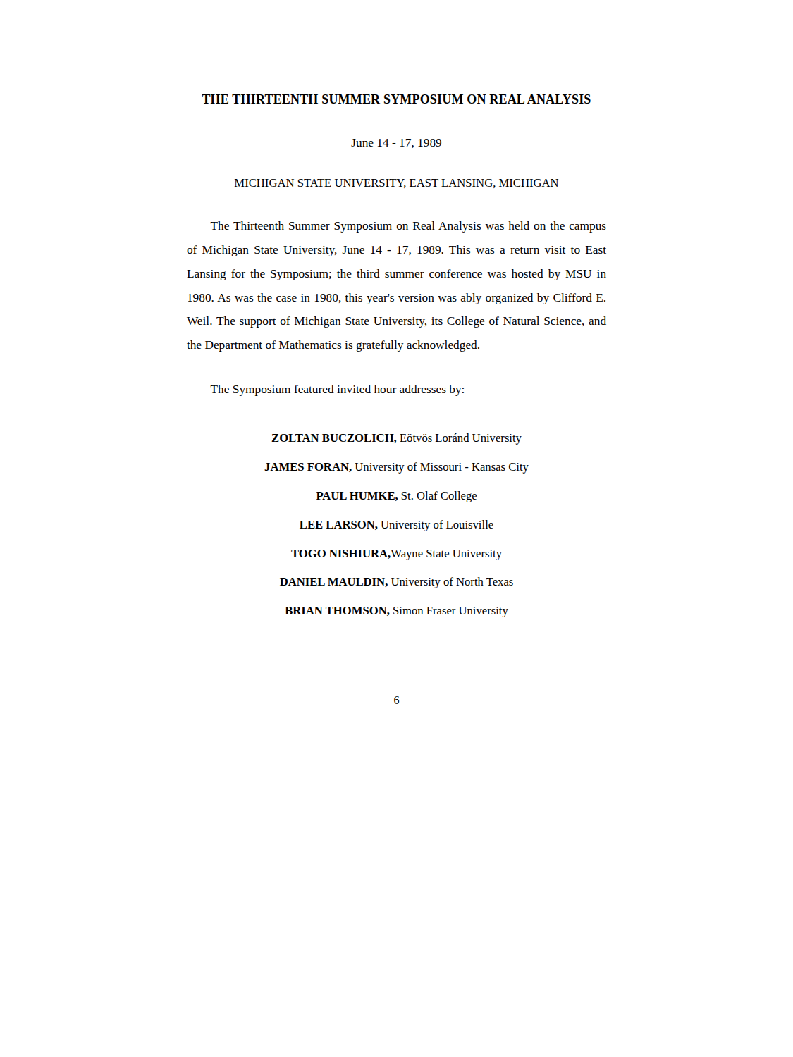THE THIRTEENTH SUMMER SYMPOSIUM ON REAL ANALYSIS
June 14 - 17, 1989
MICHIGAN STATE UNIVERSITY, EAST LANSING, MICHIGAN
The Thirteenth Summer Symposium on Real Analysis was held on the campus of Michigan State University, June 14 - 17, 1989. This was a return visit to East Lansing for the Symposium; the third summer conference was hosted by MSU in 1980. As was the case in 1980, this year's version was ably organized by Clifford E. Weil. The support of Michigan State University, its College of Natural Science, and the Department of Mathematics is gratefully acknowledged.
The Symposium featured invited hour addresses by:
ZOLTAN BUCZOLICH, Eötvös Loránd University
JAMES FORAN, University of Missouri - Kansas City
PAUL HUMKE, St. Olaf College
LEE LARSON, University of Louisville
TOGO NISHIURA, Wayne State University
DANIEL MAULDIN, University of North Texas
BRIAN THOMSON, Simon Fraser University
6